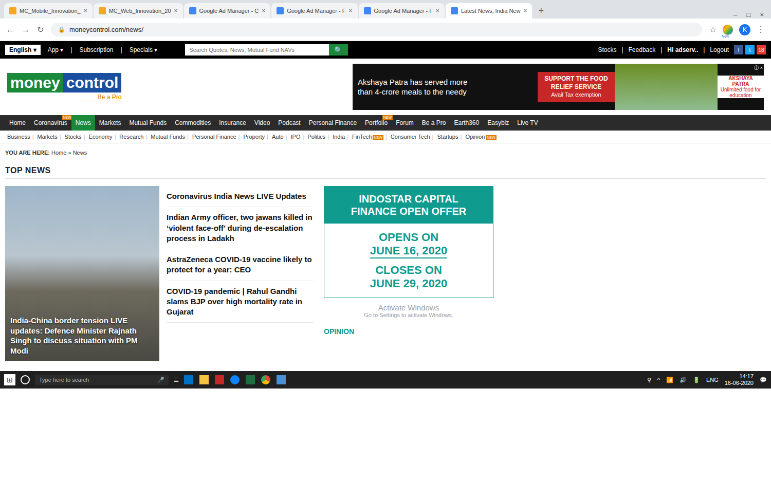MC_Mobile_Innovation_×
MC_Web_Innovation_20×
Google Ad Manager - C×
Google Ad Manager - F×
Google Ad Manager - F×
Latest News, India New×
+
–□×
← → ↻
🔒moneycontrol.com/news/
☆ K ⋮
English ▾
App ▾ | Subscription | Specials ▾
🔍
Stocks| Feedback| Hi adserv..| Logout f t 18
money control
Be a Pro
Akshaya Patra has served more
than 4-crore meals to the needy
SUPPORT THE FOOD RELIEF SERVICE Avail Tax exemption
AKSHAYA PATRA Unlimited food for education
ⓘ ×
Home CoronavirusNEW News Markets Mutual Funds Commodities Insurance Video Podcast Personal Finance PortfolioNEW Forum Be a Pro Earth360 Easybiz Live TV
Business| Markets| Stocks| Economy| Research| Mutual Funds| Personal Finance| Property| Auto| IPO| Politics| India| FinTechNEW| Consumer Tech| Startups| OpinionNEW
YOU ARE HERE: Home » News
TOP NEWS
India-China border tension LIVE updates: Defence Minister Rajnath Singh to discuss situation with PM Modi
Coronavirus India News LIVE Updates
Indian Army officer, two jawans killed in ‘violent face-off’ during de-escalation process in Ladakh
AstraZeneca COVID-19 vaccine likely to protect for a year: CEO
COVID-19 pandemic | Rahul Gandhi slams BJP over high mortality rate in Gujarat
INDOSTAR CAPITAL
FINANCE OPEN OFFER
OPENS ON
JUNE 16, 2020
CLOSES ON
JUNE 29, 2020
Activate Windows Go to Settings to activate Windows.
OPINION
⊞
Type here to search🎤
☰
⚲ ^ 📶 🔊 🔋 ENG
14:17
16-06-2020
💬